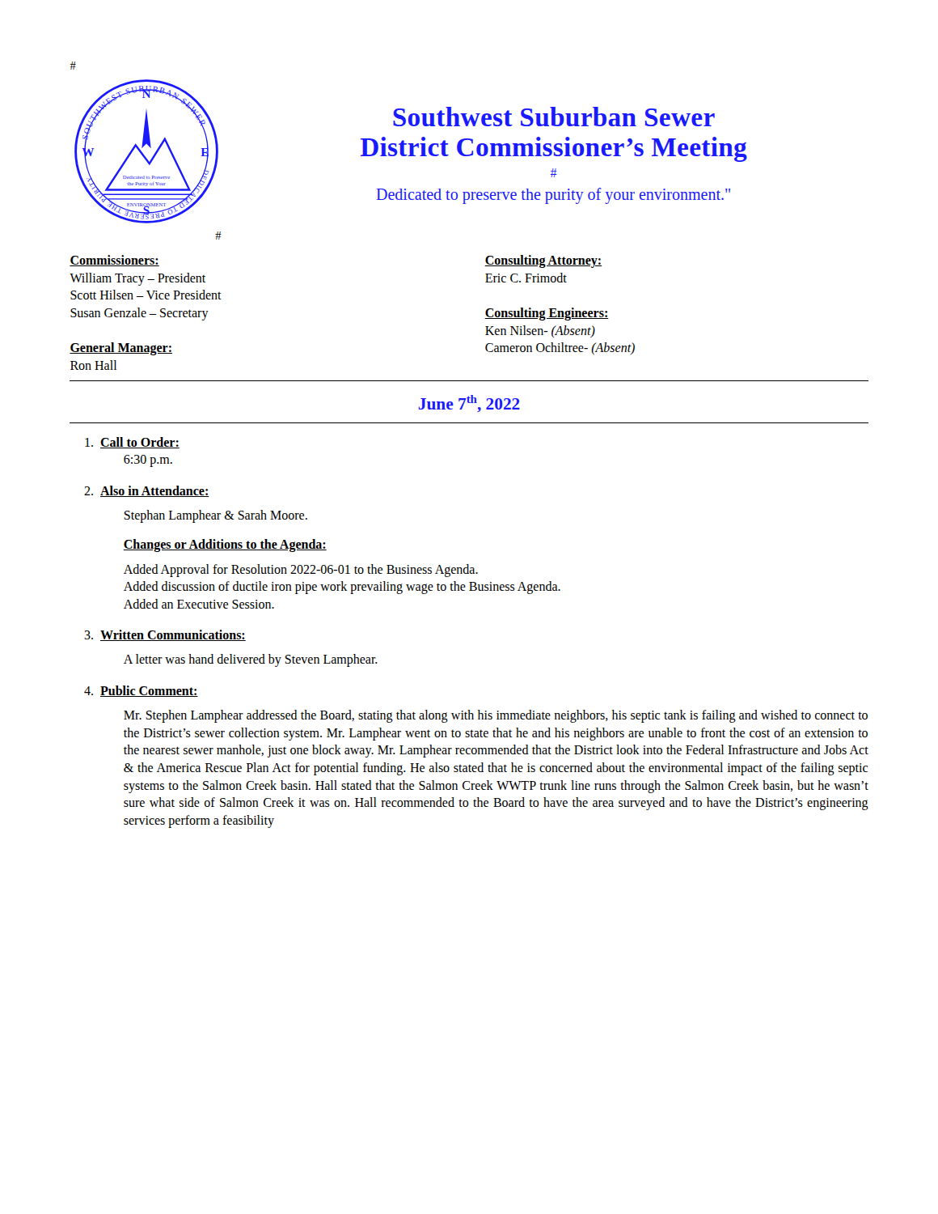#
SOUTHWEST SUBURBAN SEWER DEDICATED TO PRESERVE THE PURITY N S W E Dedicated to Preserve the Purity of Your ENVIRONMENT
#
Southwest Suburban Sewer
District Commissioner’s Meeting
#
Dedicated to preserve the purity of your environment."
| Commissioners: William Tracy – President Scott Hilsen – Vice President Susan Genzale – Secretary General Manager: Ron Hall | Consulting Attorney: Eric C. Frimodt Consulting Engineers: Ken Nilsen- (Absent) Cameron Ochiltree- (Absent) |
June 7th, 2022
Call to Order:
6:30 p.m.
Also in Attendance:
Stephan Lamphear & Sarah Moore.
Changes or Additions to the Agenda:
Added Approval for Resolution 2022-06-01 to the Business Agenda.
Added discussion of ductile iron pipe work prevailing wage to the Business Agenda.
Added an Executive Session.
Written Communications:
A letter was hand delivered by Steven Lamphear.
Public Comment:
Mr. Stephen Lamphear addressed the Board, stating that along with his immediate neighbors, his septic tank is failing and wished to connect to the District’s sewer collection system. Mr. Lamphear went on to state that he and his neighbors are unable to front the cost of an extension to the nearest sewer manhole, just one block away. Mr. Lamphear recommended that the District look into the Federal Infrastructure and Jobs Act & the America Rescue Plan Act for potential funding. He also stated that he is concerned about the environmental impact of the failing septic systems to the Salmon Creek basin. Hall stated that the Salmon Creek WWTP trunk line runs through the Salmon Creek basin, but he wasn’t sure what side of Salmon Creek it was on. Hall recommended to the Board to have the area surveyed and to have the District’s engineering services perform a feasibility